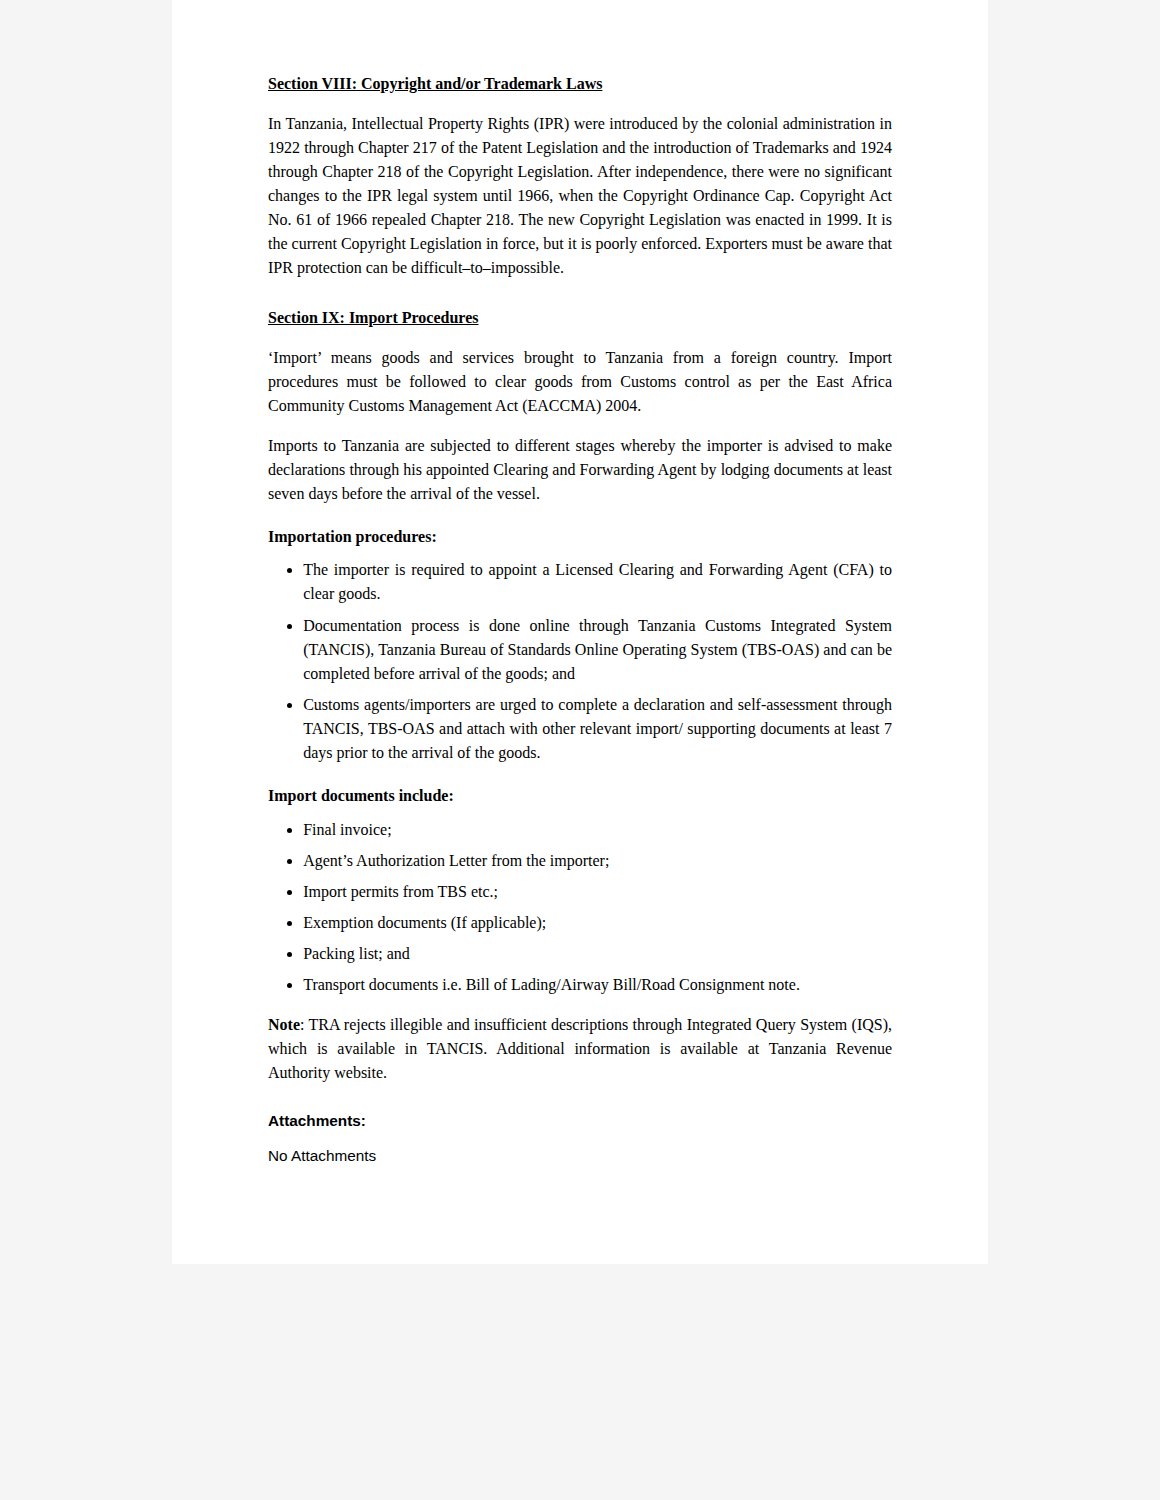Section VIII: Copyright and/or Trademark Laws
In Tanzania, Intellectual Property Rights (IPR) were introduced by the colonial administration in 1922 through Chapter 217 of the Patent Legislation and the introduction of Trademarks and 1924 through Chapter 218 of the Copyright Legislation. After independence, there were no significant changes to the IPR legal system until 1966, when the Copyright Ordinance Cap. Copyright Act No. 61 of 1966 repealed Chapter 218. The new Copyright Legislation was enacted in 1999. It is the current Copyright Legislation in force, but it is poorly enforced. Exporters must be aware that IPR protection can be difficult–to–impossible.
Section IX: Import Procedures
‘Import’ means goods and services brought to Tanzania from a foreign country. Import procedures must be followed to clear goods from Customs control as per the East Africa Community Customs Management Act (EACCMA) 2004.
Imports to Tanzania are subjected to different stages whereby the importer is advised to make declarations through his appointed Clearing and Forwarding Agent by lodging documents at least seven days before the arrival of the vessel.
Importation procedures:
The importer is required to appoint a Licensed Clearing and Forwarding Agent (CFA) to clear goods.
Documentation process is done online through Tanzania Customs Integrated System (TANCIS), Tanzania Bureau of Standards Online Operating System (TBS-OAS) and can be completed before arrival of the goods; and
Customs agents/importers are urged to complete a declaration and self-assessment through TANCIS, TBS-OAS and attach with other relevant import/ supporting documents at least 7 days prior to the arrival of the goods.
Import documents include:
Final invoice;
Agent’s Authorization Letter from the importer;
Import permits from TBS etc.;
Exemption documents (If applicable);
Packing list; and
Transport documents i.e. Bill of Lading/Airway Bill/Road Consignment note.
Note: TRA rejects illegible and insufficient descriptions through Integrated Query System (IQS), which is available in TANCIS. Additional information is available at Tanzania Revenue Authority website.
Attachments:
No Attachments